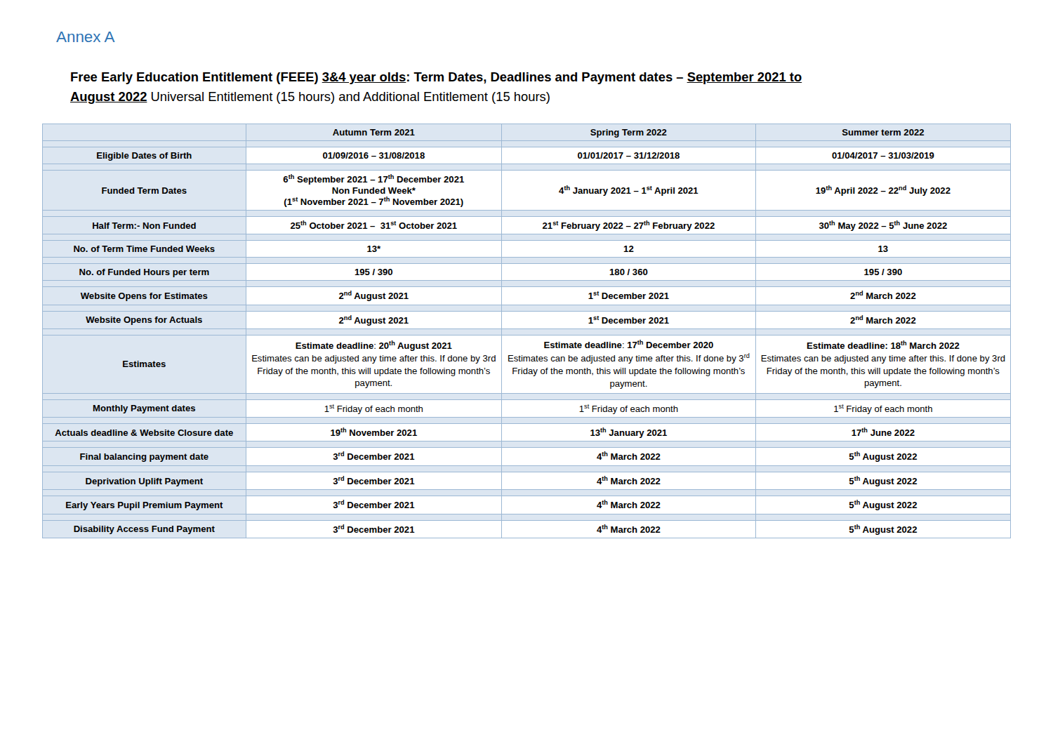Annex A
Free Early Education Entitlement (FEEE) 3&4 year olds: Term Dates, Deadlines and Payment dates – September 2021 to August 2022 Universal Entitlement (15 hours) and Additional Entitlement (15 hours)
| | Autumn Term 2021 | Spring Term 2022 | Summer term 2022 |
| Eligible Dates of Birth | 01/09/2016 – 31/08/2018 | 01/01/2017 – 31/12/2018 | 01/04/2017 – 31/03/2019 |
| Funded Term Dates | 6 th September 2021 – 17 th December 2021 Non Funded Week* (1 st November 2021 – 7 th November 2021) | 4 th January 2021 – 1 st April 2021 | 19 th April 2022 – 22 nd July 2022 |
| Half Term:- Non Funded | 25 th October 2021 – 31 st October 2021 | 21 st February 2022 – 27 th February 2022 | 30 th May 2022 – 5 th June 2022 |
| No. of Term Time Funded Weeks | 13* | 12 | 13 |
| No. of Funded Hours per term | 195 / 390 | 180 / 360 | 195 / 390 |
| Website Opens for Estimates | 2 nd August 2021 | 1 st December 2021 | 2 nd March 2022 |
| Website Opens for Actuals | 2 nd August 2021 | 1 st December 2021 | 2 nd March 2022 |
| Estimates | Estimate deadline : 20 th August 2021 Estimates can be adjusted any time after this. If done by 3rd Friday of the month, this will update the following month’s payment. | Estimate deadline : 17 th December 2020 Estimates can be adjusted any time after this. If done by 3 rd Friday of the month, this will update the following month’s payment. | Estimate deadline: 18 th March 2022 Estimates can be adjusted any time after this. If done by 3rd Friday of the month, this will update the following month’s payment. |
| Monthly Payment dates | 1 st Friday of each month | 1 st Friday of each month | 1 st Friday of each month |
| Actuals deadline & Website Closure date | 19 th November 2021 | 13 th January 2021 | 17 th June 2022 |
| Final balancing payment date | 3 rd December 2021 | 4 th March 2022 | 5 th August 2022 |
| Deprivation Uplift Payment | 3 rd December 2021 | 4 th March 2022 | 5 th August 2022 |
| Early Years Pupil Premium Payment | 3 rd December 2021 | 4 th March 2022 | 5 th August 2022 |
| Disability Access Fund Payment | 3 rd December 2021 | 4 th March 2022 | 5 th August 2022 |